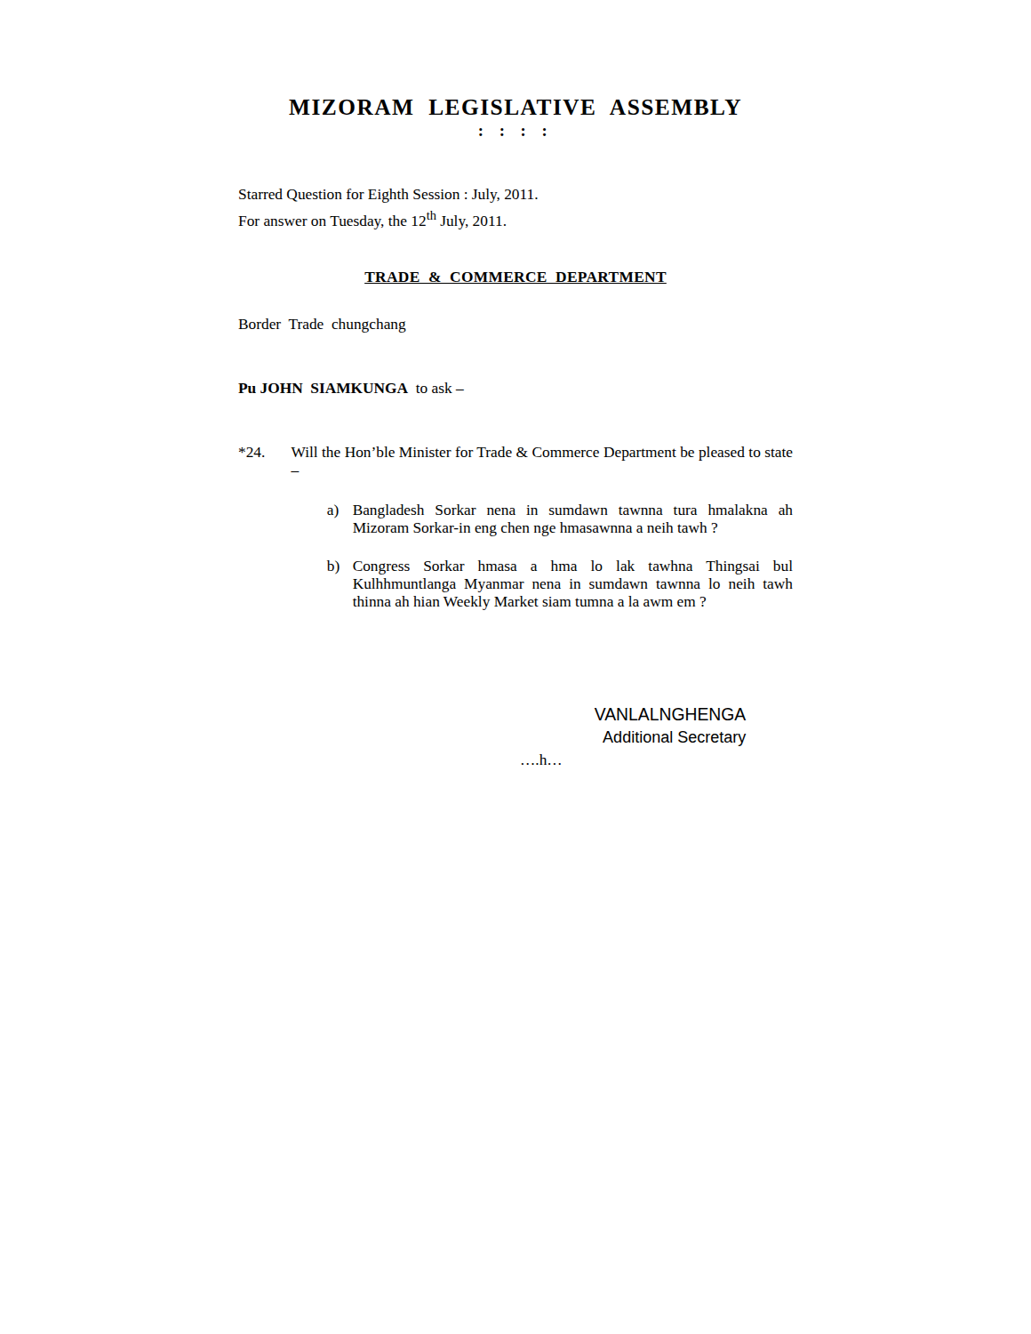MIZORAM LEGISLATIVE ASSEMBLY
: : : :
Starred Question for Eighth Session : July, 2011.
For answer on Tuesday, the 12th July, 2011.
TRADE & COMMERCE DEPARTMENT
Border Trade chungchang
Pu JOHN SIAMKUNGA to ask –
*24.
Will the Hon’ble Minister for Trade & Commerce Department be pleased to state –
a) Bangladesh Sorkar nena in sumdawn tawnna tura hmalakna ah Mizoram Sorkar-in eng chen nge hmasawnna a neih tawh ?
b) Congress Sorkar hmasa a hma lo lak tawhna Thingsai bul Kulhhmuntlanga Myanmar nena in sumdawn tawnna lo neih tawh thinna ah hian Weekly Market siam tumna a la awm em ?
VANLALNGHENGA
Additional Secretary
….h…